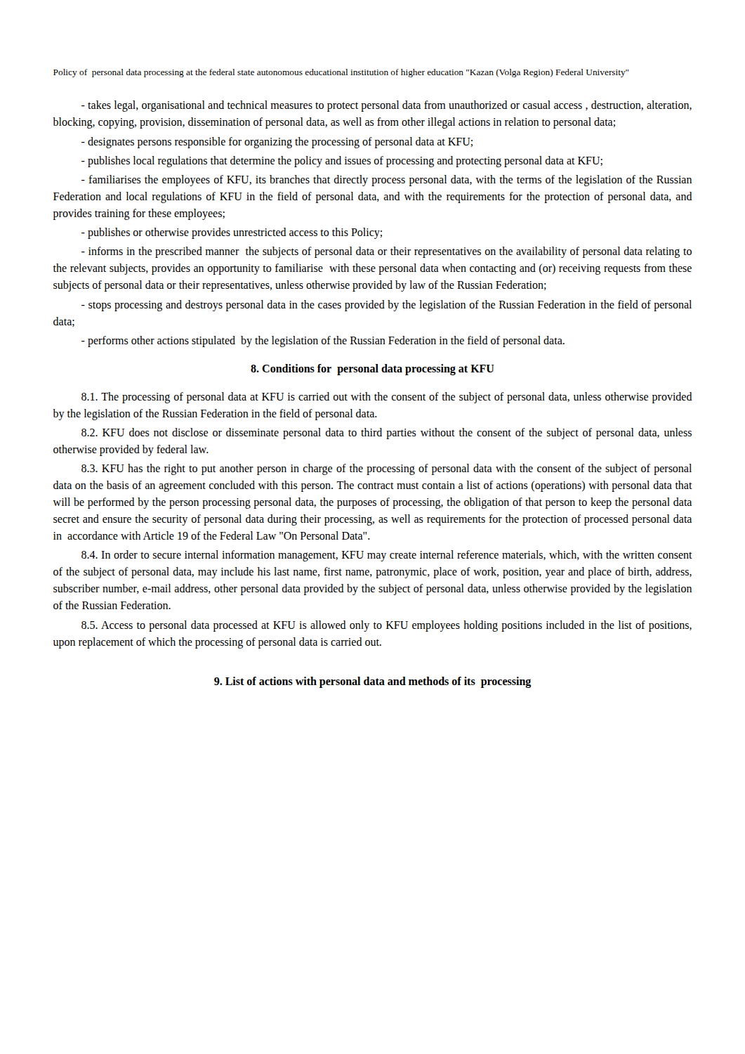Policy of personal data processing at the federal state autonomous educational institution of higher education "Kazan (Volga Region) Federal University"
- takes legal, organisational and technical measures to protect personal data from unauthorized or casual access , destruction, alteration, blocking, copying, provision, dissemination of personal data, as well as from other illegal actions in relation to personal data;
- designates persons responsible for organizing the processing of personal data at KFU;
- publishes local regulations that determine the policy and issues of processing and protecting personal data at KFU;
- familiarises the employees of KFU, its branches that directly process personal data, with the terms of the legislation of the Russian Federation and local regulations of KFU in the field of personal data, and with the requirements for the protection of personal data, and provides training for these employees;
- publishes or otherwise provides unrestricted access to this Policy;
- informs in the prescribed manner the subjects of personal data or their representatives on the availability of personal data relating to the relevant subjects, provides an opportunity to familiarise with these personal data when contacting and (or) receiving requests from these subjects of personal data or their representatives, unless otherwise provided by law of the Russian Federation;
- stops processing and destroys personal data in the cases provided by the legislation of the Russian Federation in the field of personal data;
- performs other actions stipulated by the legislation of the Russian Federation in the field of personal data.
8. Conditions for personal data processing at KFU
8.1. The processing of personal data at KFU is carried out with the consent of the subject of personal data, unless otherwise provided by the legislation of the Russian Federation in the field of personal data.
8.2. KFU does not disclose or disseminate personal data to third parties without the consent of the subject of personal data, unless otherwise provided by federal law.
8.3. KFU has the right to put another person in charge of the processing of personal data with the consent of the subject of personal data on the basis of an agreement concluded with this person. The contract must contain a list of actions (operations) with personal data that will be performed by the person processing personal data, the purposes of processing, the obligation of that person to keep the personal data secret and ensure the security of personal data during their processing, as well as requirements for the protection of processed personal data in accordance with Article 19 of the Federal Law "On Personal Data".
8.4. In order to secure internal information management, KFU may create internal reference materials, which, with the written consent of the subject of personal data, may include his last name, first name, patronymic, place of work, position, year and place of birth, address, subscriber number, e-mail address, other personal data provided by the subject of personal data, unless otherwise provided by the legislation of the Russian Federation.
8.5. Access to personal data processed at KFU is allowed only to KFU employees holding positions included in the list of positions, upon replacement of which the processing of personal data is carried out.
9. List of actions with personal data and methods of its processing